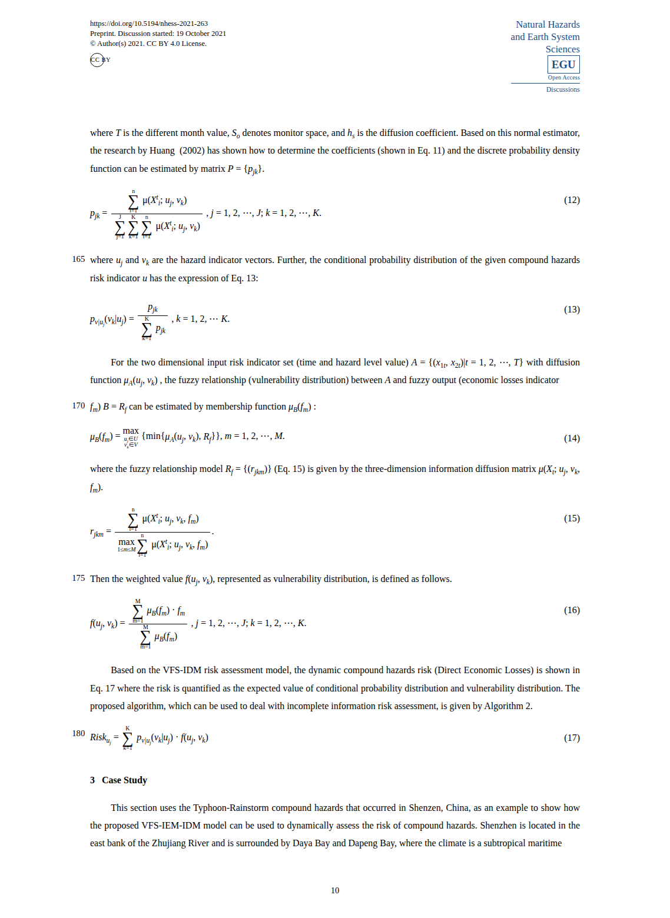https://doi.org/10.5194/nhess-2021-263
Preprint. Discussion started: 19 October 2021
© Author(s) 2021. CC BY 4.0 License.
CC BY
Natural Hazards and Earth System Sciences EGU
Open Access
Discussions
where T is the different month value, So denotes monitor space, and hs is the diffusion coefficient. Based on this normal estimator, the research by Huang (2002) has shown how to determine the coefficients (shown in Eq. 11) and the discrete probability density function can be estimated by matrix P = {pjk}.
pjk = n∑i=1 μ(Xti; uj, vk) J∑j=1 K∑k=1 n∑i=1 μ(Xti; uj, vk) , j = 1, 2, ⋯, J; k = 1, 2, ⋯, K. (12)
165
where uj and vk are the hazard indicator vectors. Further, the conditional probability distribution of the given compound hazards risk indicator u has the expression of Eq. 13:
pv|uj(vk|uj) = pjk K∑k=1 pjk , k = 1, 2, ⋯ K. (13)
For the two dimensional input risk indicator set (time and hazard level value) A = {(x1t, x2t)|t = 1, 2, ⋯, T} with diffusion function μA(uj, vk) , the fuzzy relationship (vulnerability distribution) between A and fuzzy output (economic losses indicator
170
fm) B = Rf can be estimated by membership function μB(fm) :
μB(fm) = max uj∈U vk∈V {min{μA(uj, vk), Rf}}, m = 1, 2, ⋯, M. (14)
where the fuzzy relationship model Rf = {(rjkm)} (Eq. 15) is given by the three-dimension information diffusion matrix μ(Xt; uj, vk, fm).
rjkm = n∑i=1 μ(Xti; uj, vk, fm) max 1≤m≤M n∑i=1 μ(Xti; uj, vk, fm) . (15)
175
Then the weighted value f(uj, vk), represented as vulnerability distribution, is defined as follows.
f(uj, vk) = M∑m=1 μB(fm) · fm M∑m=1 μB(fm) , j = 1, 2, ⋯, J; k = 1, 2, ⋯, K. (16)
Based on the VFS-IDM risk assessment model, the dynamic compound hazards risk (Direct Economic Losses) is shown in Eq. 17 where the risk is quantified as the expected value of conditional probability distribution and vulnerability distribution. The proposed algorithm, which can be used to deal with incomplete information risk assessment, is given by Algorithm 2.
180
Riskuj = K∑k=1 pv|uj(vk|uj) · f(uj, vk) (17)
3 Case Study
This section uses the Typhoon-Rainstorm compound hazards that occurred in Shenzen, China, as an example to show how the proposed VFS-IEM-IDM model can be used to dynamically assess the risk of compound hazards. Shenzhen is located in the east bank of the Zhujiang River and is surrounded by Daya Bay and Dapeng Bay, where the climate is a subtropical maritime
10